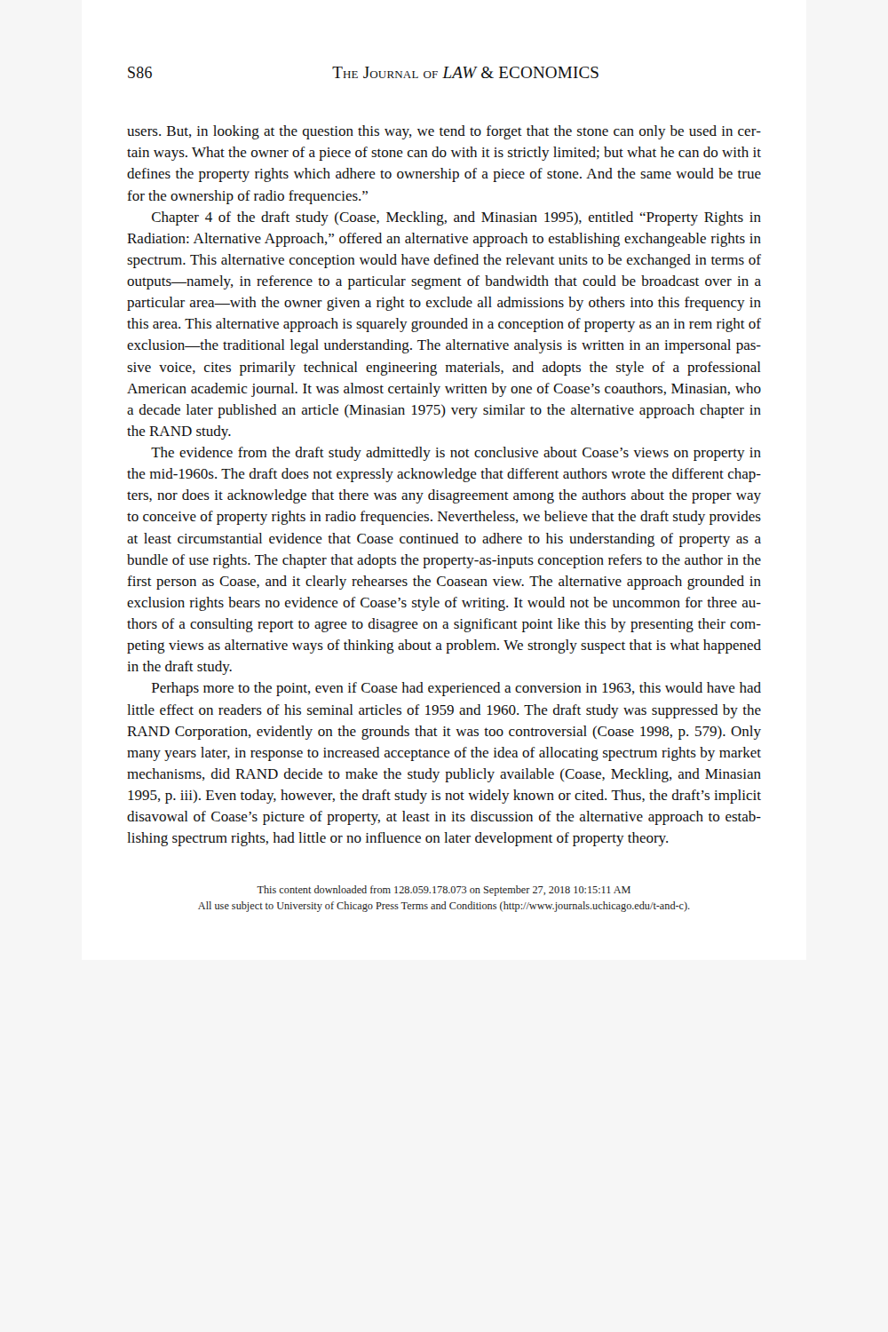S86 The Journal of LAW & ECONOMICS
users. But, in looking at the question this way, we tend to forget that the stone can only be used in certain ways. What the owner of a piece of stone can do with it is strictly limited; but what he can do with it defines the property rights which adhere to ownership of a piece of stone. And the same would be true for the ownership of radio frequencies.”
Chapter 4 of the draft study (Coase, Meckling, and Minasian 1995), entitled “Property Rights in Radiation: Alternative Approach,” offered an alternative approach to establishing exchangeable rights in spectrum. This alternative conception would have defined the relevant units to be exchanged in terms of outputs—namely, in reference to a particular segment of bandwidth that could be broadcast over in a particular area—with the owner given a right to exclude all admissions by others into this frequency in this area. This alternative approach is squarely grounded in a conception of property as an in rem right of exclusion—the traditional legal understanding. The alternative analysis is written in an impersonal passive voice, cites primarily technical engineering materials, and adopts the style of a professional American academic journal. It was almost certainly written by one of Coase’s coauthors, Minasian, who a decade later published an article (Minasian 1975) very similar to the alternative approach chapter in the RAND study.
The evidence from the draft study admittedly is not conclusive about Coase’s views on property in the mid-1960s. The draft does not expressly acknowledge that different authors wrote the different chapters, nor does it acknowledge that there was any disagreement among the authors about the proper way to conceive of property rights in radio frequencies. Nevertheless, we believe that the draft study provides at least circumstantial evidence that Coase continued to adhere to his understanding of property as a bundle of use rights. The chapter that adopts the property-as-inputs conception refers to the author in the first person as Coase, and it clearly rehearses the Coasean view. The alternative approach grounded in exclusion rights bears no evidence of Coase’s style of writing. It would not be uncommon for three authors of a consulting report to agree to disagree on a significant point like this by presenting their competing views as alternative ways of thinking about a problem. We strongly suspect that is what happened in the draft study.
Perhaps more to the point, even if Coase had experienced a conversion in 1963, this would have had little effect on readers of his seminal articles of 1959 and 1960. The draft study was suppressed by the RAND Corporation, evidently on the grounds that it was too controversial (Coase 1998, p. 579). Only many years later, in response to increased acceptance of the idea of allocating spectrum rights by market mechanisms, did RAND decide to make the study publicly available (Coase, Meckling, and Minasian 1995, p. iii). Even today, however, the draft study is not widely known or cited. Thus, the draft’s implicit disavowal of Coase’s picture of property, at least in its discussion of the alternative approach to establishing spectrum rights, had little or no influence on later development of property theory.
This content downloaded from 128.059.178.073 on September 27, 2018 10:15:11 AM
All use subject to University of Chicago Press Terms and Conditions (http://www.journals.uchicago.edu/t-and-c).